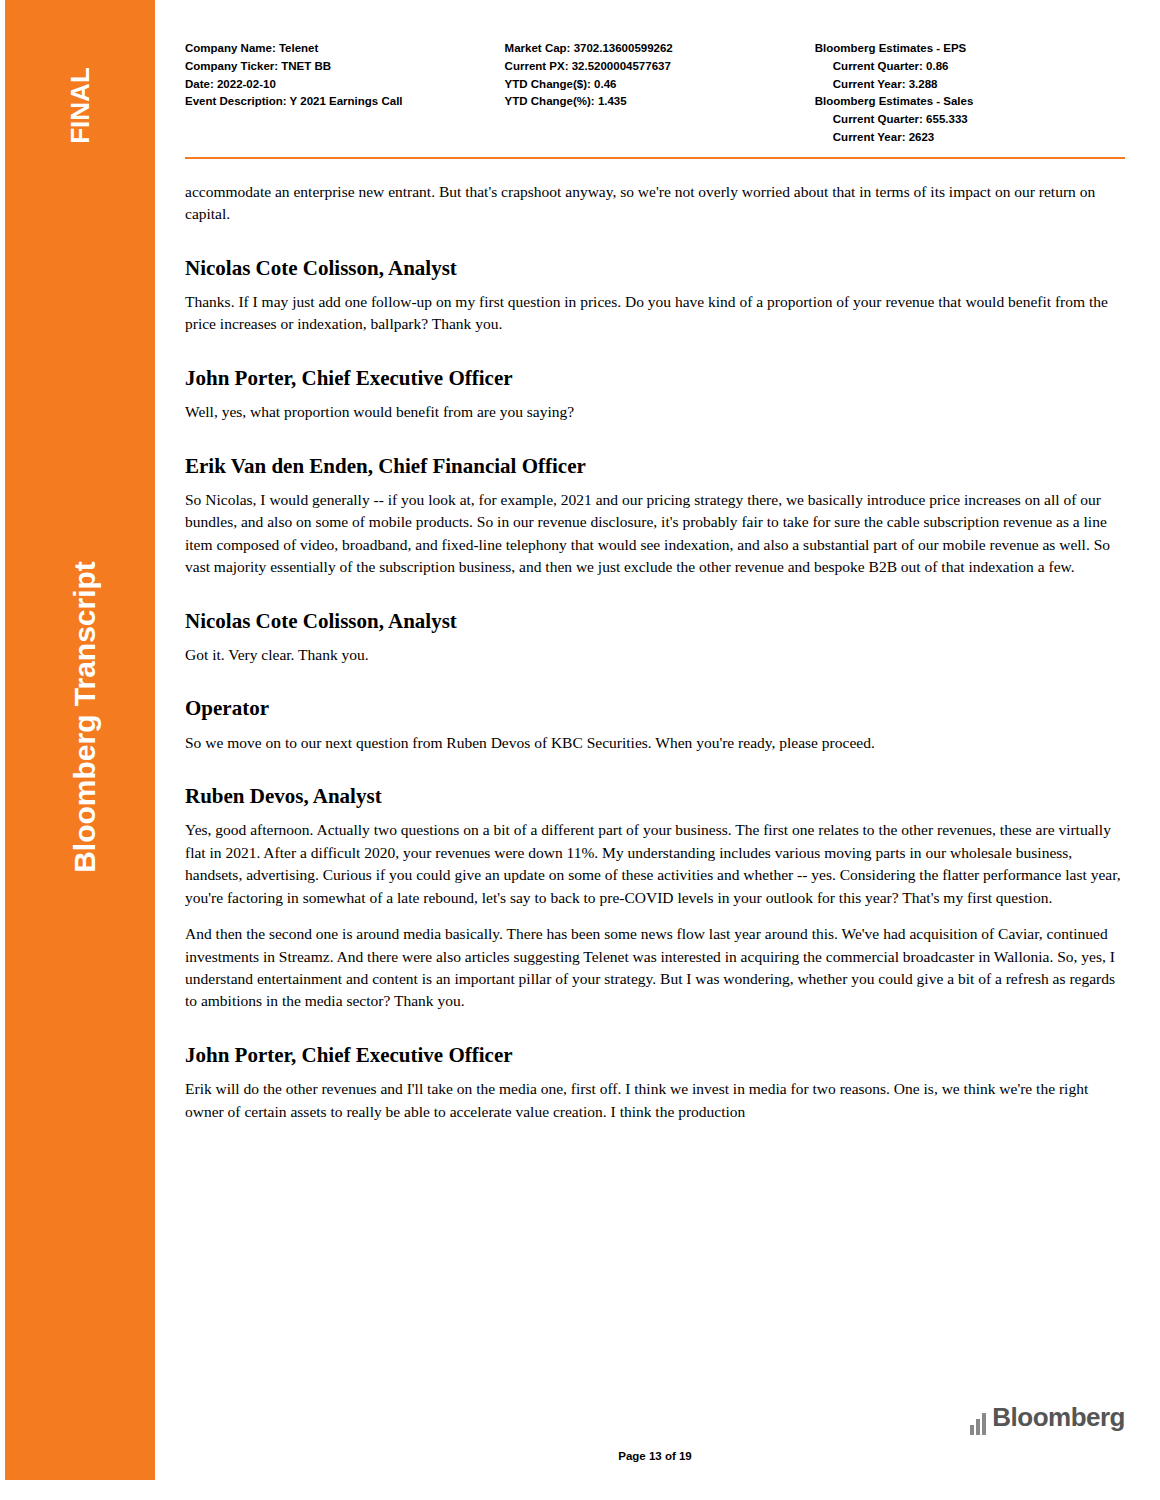FINAL
Bloomberg Transcript
Company Name: Telenet
Company Ticker: TNET BB
Date: 2022-02-10
Event Description: Y 2021 Earnings Call
Market Cap: 3702.13600599262
Current PX: 32.5200004577637
YTD Change($): 0.46
YTD Change(%): 1.435
Bloomberg Estimates - EPS
Current Quarter: 0.86
Current Year: 3.288
Bloomberg Estimates - Sales
Current Quarter: 655.333
Current Year: 2623
accommodate an enterprise new entrant. But that's crapshoot anyway, so we're not overly worried about that in terms of its impact on our return on capital.
Nicolas Cote Colisson, Analyst
Thanks. If I may just add one follow-up on my first question in prices. Do you have kind of a proportion of your revenue that would benefit from the price increases or indexation, ballpark? Thank you.
John Porter, Chief Executive Officer
Well, yes, what proportion would benefit from are you saying?
Erik Van den Enden, Chief Financial Officer
So Nicolas, I would generally -- if you look at, for example, 2021 and our pricing strategy there, we basically introduce price increases on all of our bundles, and also on some of mobile products. So in our revenue disclosure, it's probably fair to take for sure the cable subscription revenue as a line item composed of video, broadband, and fixed-line telephony that would see indexation, and also a substantial part of our mobile revenue as well. So vast majority essentially of the subscription business, and then we just exclude the other revenue and bespoke B2B out of that indexation a few.
Nicolas Cote Colisson, Analyst
Got it. Very clear. Thank you.
Operator
So we move on to our next question from Ruben Devos of KBC Securities. When you're ready, please proceed.
Ruben Devos, Analyst
Yes, good afternoon. Actually two questions on a bit of a different part of your business. The first one relates to the other revenues, these are virtually flat in 2021. After a difficult 2020, your revenues were down 11%. My understanding includes various moving parts in our wholesale business, handsets, advertising. Curious if you could give an update on some of these activities and whether -- yes. Considering the flatter performance last year, you're factoring in somewhat of a late rebound, let's say to back to pre-COVID levels in your outlook for this year? That's my first question.
And then the second one is around media basically. There has been some news flow last year around this. We've had acquisition of Caviar, continued investments in Streamz. And there were also articles suggesting Telenet was interested in acquiring the commercial broadcaster in Wallonia. So, yes, I understand entertainment and content is an important pillar of your strategy. But I was wondering, whether you could give a bit of a refresh as regards to ambitions in the media sector? Thank you.
John Porter, Chief Executive Officer
Erik will do the other revenues and I'll take on the media one, first off. I think we invest in media for two reasons. One is, we think we're the right owner of certain assets to really be able to accelerate value creation. I think the production
Bloomberg
Page 13 of 19